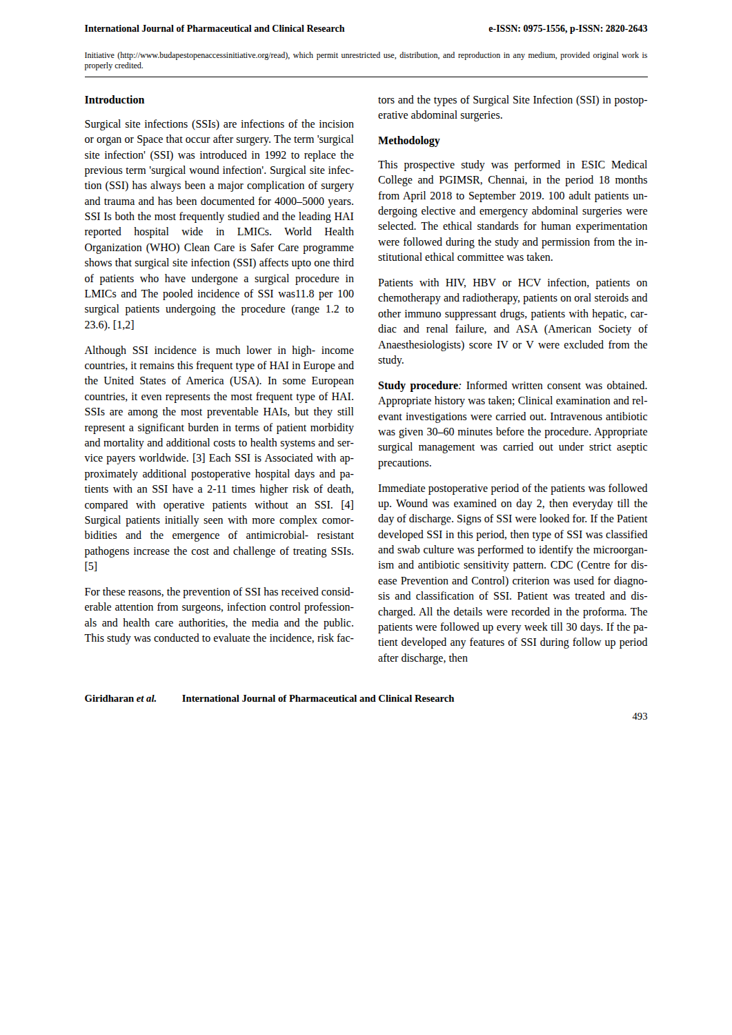International Journal of Pharmaceutical and Clinical Research e-ISSN: 0975-1556, p-ISSN: 2820-2643
Initiative (http://www.budapestopenaccessinitiative.org/read), which permit unrestricted use, distribution, and reproduction in any medium, provided original work is properly credited.
Introduction
Surgical site infections (SSIs) are infections of the incision or organ or Space that occur after surgery. The term 'surgical site infection' (SSI) was introduced in 1992 to replace the previous term 'surgical wound infection'. Surgical site infection (SSI) has always been a major complication of surgery and trauma and has been documented for 4000–5000 years. SSI Is both the most frequently studied and the leading HAI reported hospital wide in LMICs. World Health Organization (WHO) Clean Care is Safer Care programme shows that surgical site infection (SSI) affects upto one third of patients who have undergone a surgical procedure in LMICs and The pooled incidence of SSI was11.8 per 100 surgical patients undergoing the procedure (range 1.2 to 23.6). [1,2]
Although SSI incidence is much lower in high- income countries, it remains this frequent type of HAI in Europe and the United States of America (USA). In some European countries, it even represents the most frequent type of HAI. SSIs are among the most preventable HAIs, but they still represent a significant burden in terms of patient morbidity and mortality and additional costs to health systems and service payers worldwide. [3] Each SSI is Associated with approximately additional postoperative hospital days and patients with an SSI have a 2-11 times higher risk of death, compared with operative patients without an SSI. [4] Surgical patients initially seen with more complex comorbidities and the emergence of antimicrobial- resistant pathogens increase the cost and challenge of treating SSIs. [5]
For these reasons, the prevention of SSI has received considerable attention from surgeons, infection control professionals and health care authorities, the media and the public. This study was conducted to evaluate the incidence, risk factors and the types of Surgical Site Infection (SSI) in postoperative abdominal surgeries.
Methodology
This prospective study was performed in ESIC Medical College and PGIMSR, Chennai, in the period 18 months from April 2018 to September 2019. 100 adult patients undergoing elective and emergency abdominal surgeries were selected. The ethical standards for human experimentation were followed during the study and permission from the institutional ethical committee was taken.
Patients with HIV, HBV or HCV infection, patients on chemotherapy and radiotherapy, patients on oral steroids and other immuno suppressant drugs, patients with hepatic, cardiac and renal failure, and ASA (American Society of Anaesthesiologists) score IV or V were excluded from the study.
Study procedure: Informed written consent was obtained. Appropriate history was taken; Clinical examination and relevant investigations were carried out. Intravenous antibiotic was given 30–60 minutes before the procedure. Appropriate surgical management was carried out under strict aseptic precautions.
Immediate postoperative period of the patients was followed up. Wound was examined on day 2, then everyday till the day of discharge. Signs of SSI were looked for. If the Patient developed SSI in this period, then type of SSI was classified and swab culture was performed to identify the microorganism and antibiotic sensitivity pattern. CDC (Centre for disease Prevention and Control) criterion was used for diagnosis and classification of SSI. Patient was treated and discharged. All the details were recorded in the proforma. The patients were followed up every week till 30 days. If the patient developed any features of SSI during follow up period after discharge, then
Giridharan et al. International Journal of Pharmaceutical and Clinical Research
493